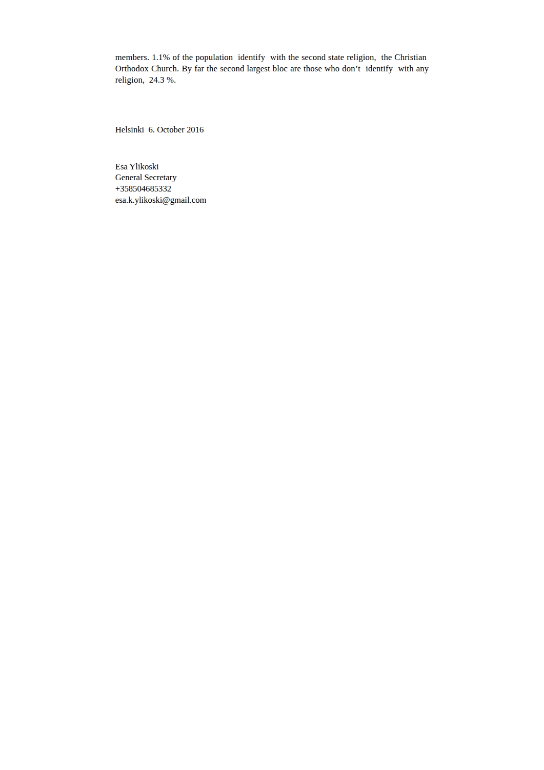members. 1.1% of the population identify with the second state religion, the Christian Orthodox Church. By far the second largest bloc are those who don’t identify with any religion, 24.3 %.
Helsinki 6. October 2016
Esa Ylikoski
General Secretary
+358504685332
esa.k.ylikoski@gmail.com